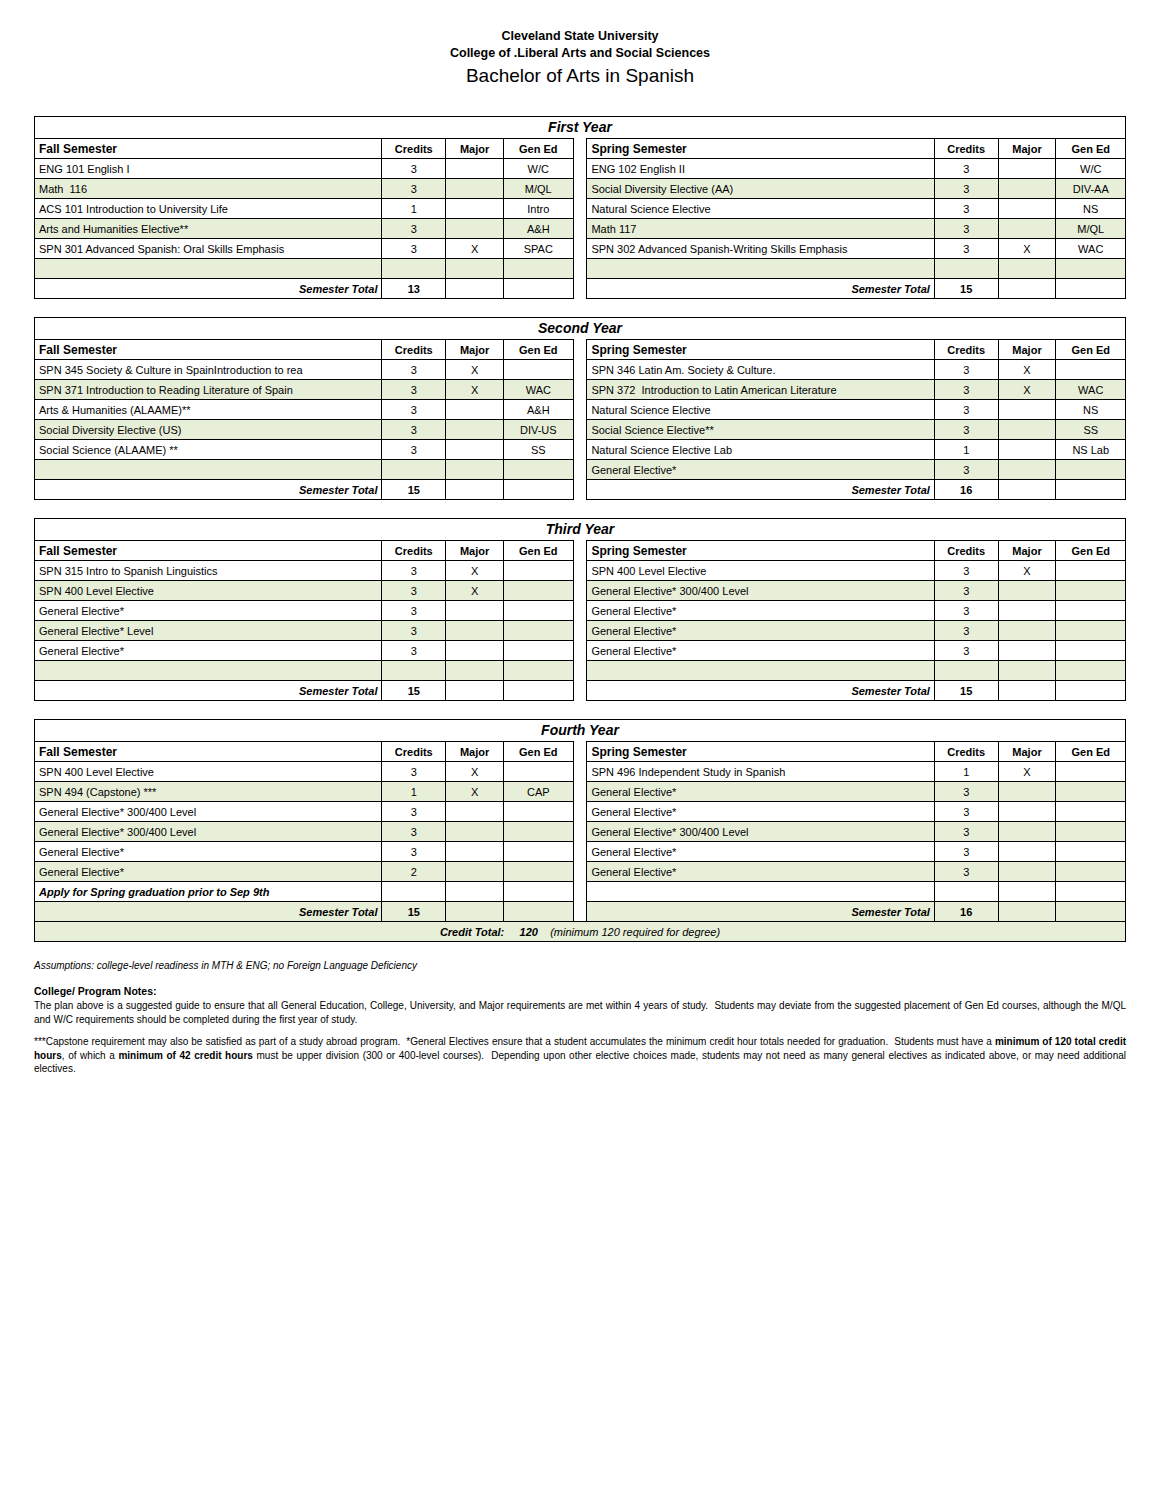Cleveland State University
College of .Liberal Arts and Social Sciences
Bachelor of Arts in Spanish
First Year
| Fall Semester | Credits | Major | Gen Ed | | Spring Semester | Credits | Major | Gen Ed |
| --- | --- | --- | --- | --- | --- | --- | --- | --- |
| ENG 101 English I | 3 | | W/C | | ENG 102 English II | 3 | | W/C |
| Math 116 | 3 | | M/QL | | Social Diversity Elective (AA) | 3 | | DIV-AA |
| ACS 101 Introduction to University Life | 1 | | Intro | | Natural Science Elective | 3 | | NS |
| Arts and Humanities Elective** | 3 | | A&H | | Math 117 | 3 | | M/QL |
| SPN 301 Advanced Spanish: Oral Skills Emphasis | 3 | X | SPAC | | SPN 302 Advanced Spanish-Writing Skills Emphasis | 3 | X | WAC |
| Semester Total | 13 | | | | Semester Total | 15 | | |
Second Year
| Fall Semester | Credits | Major | Gen Ed | | Spring Semester | Credits | Major | Gen Ed |
| --- | --- | --- | --- | --- | --- | --- | --- | --- |
| SPN 345 Society & Culture in SpainIntroduction to rea | 3 | X | | | SPN 346 Latin Am. Society & Culture. | 3 | X | |
| SPN 371 Introduction to Reading Literature of Spain | 3 | X | WAC | | SPN 372 Introduction to Latin American Literature | 3 | X | WAC |
| Arts & Humanities (ALAAME)** | 3 | | A&H | | Natural Science Elective | 3 | | NS |
| Social Diversity Elective (US) | 3 | | DIV-US | | Social Science Elective** | 3 | | SS |
| Social Science (ALAAME) ** | 3 | | SS | | Natural Science Elective Lab | 1 | | NS Lab |
| | | | | | General Elective* | 3 | | |
| Semester Total | 15 | | | | Semester Total | 16 | | |
Third Year
| Fall Semester | Credits | Major | Gen Ed | | Spring Semester | Credits | Major | Gen Ed |
| --- | --- | --- | --- | --- | --- | --- | --- | --- |
| SPN 315 Intro to Spanish Linguistics | 3 | X | | | SPN 400 Level Elective | 3 | X | |
| SPN 400 Level Elective | 3 | X | | | General Elective* 300/400 Level | 3 | | |
| General Elective* | 3 | | | | General Elective* | 3 | | |
| General Elective* Level | 3 | | | | General Elective* | 3 | | |
| General Elective* | 3 | | | | General Elective* | 3 | | |
| Semester Total | 15 | | | | Semester Total | 15 | | |
Fourth Year
| Fall Semester | Credits | Major | Gen Ed | | Spring Semester | Credits | Major | Gen Ed |
| --- | --- | --- | --- | --- | --- | --- | --- | --- |
| SPN 400 Level Elective | 3 | X | | | SPN 496 Independent Study in Spanish | 1 | X | |
| SPN 494 (Capstone) *** | 1 | X | CAP | | General Elective* | 3 | | |
| General Elective* 300/400 Level | 3 | | | | General Elective* | 3 | | |
| General Elective* 300/400 Level | 3 | | | | General Elective* 300/400 Level | 3 | | |
| General Elective* | 3 | | | | General Elective* | 3 | | |
| General Elective* | 2 | | | | General Elective* | 3 | | |
| Apply for Spring graduation prior to Sep 9th | | | | | | | | |
| Semester Total | 15 | | | | Semester Total | 16 | | |
| Credit Total: 120 (minimum 120 required for degree) |
Assumptions: college-level readiness in MTH & ENG; no Foreign Language Deficiency
College/ Program Notes:
The plan above is a suggested guide to ensure that all General Education, College, University, and Major requirements are met within 4 years of study. Students may deviate from the suggested placement of Gen Ed courses, although the M/QL and W/C requirements should be completed during the first year of study.
***Capstone requirement may also be satisfied as part of a study abroad program. *General Electives ensure that a student accumulates the minimum credit hour totals needed for graduation. Students must have a minimum of 120 total credit hours, of which a minimum of 42 credit hours must be upper division (300 or 400-level courses). Depending upon other elective choices made, students may not need as many general electives as indicated above, or may need additional electives.